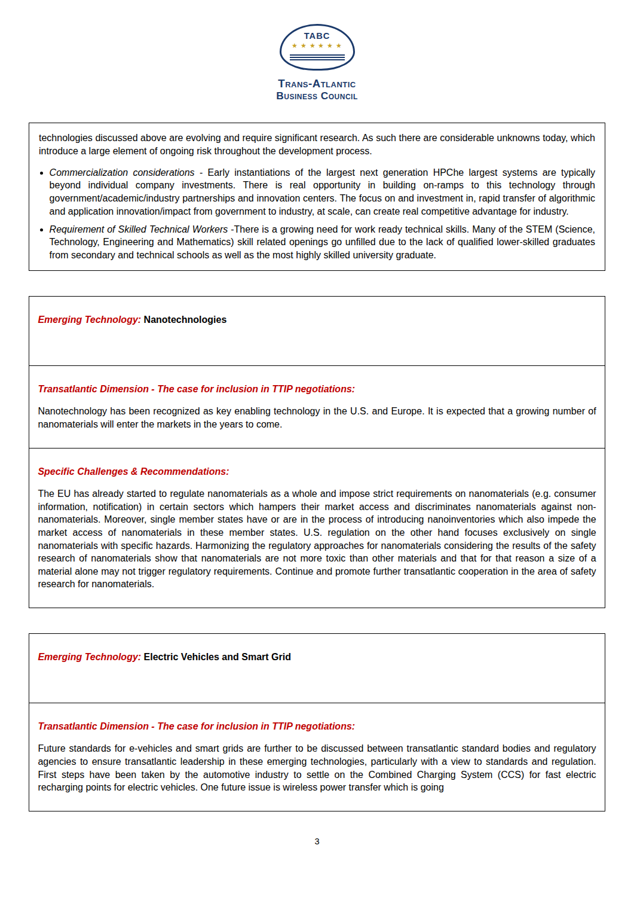TABC
★ ★ ★ ★ ★ ★
Trans-Atlantic
Business Council
technologies discussed above are evolving and require significant research. As such there are considerable unknowns today, which introduce a large element of ongoing risk throughout the development process.
Commercialization considerations - Early instantiations of the largest next generation HPChe largest systems are typically beyond individual company investments. There is real opportunity in building on-ramps to this technology through government/academic/industry partnerships and innovation centers. The focus on and investment in, rapid transfer of algorithmic and application innovation/impact from government to industry, at scale, can create real competitive advantage for industry.
Requirement of Skilled Technical Workers -There is a growing need for work ready technical skills. Many of the STEM (Science, Technology, Engineering and Mathematics) skill related openings go unfilled due to the lack of qualified lower-skilled graduates from secondary and technical schools as well as the most highly skilled university graduate.
| Emerging Technology: Nanotechnologies |
| Transatlantic Dimension - The case for inclusion in TTIP negotiations: Nanotechnology has been recognized as key enabling technology in the U.S. and Europe. It is expected that a growing number of nanomaterials will enter the markets in the years to come. |
| Specific Challenges & Recommendations: The EU has already started to regulate nanomaterials as a whole and impose strict requirements on nanomaterials (e.g. consumer information, notification) in certain sectors which hampers their market access and discriminates nanomaterials against non-nanomaterials. Moreover, single member states have or are in the process of introducing nanoinventories which also impede the market access of nanomaterials in these member states. U.S. regulation on the other hand focuses exclusively on single nanomaterials with specific hazards. Harmonizing the regulatory approaches for nanomaterials considering the results of the safety research of nanomaterials show that nanomaterials are not more toxic than other materials and that for that reason a size of a material alone may not trigger regulatory requirements. Continue and promote further transatlantic cooperation in the area of safety research for nanomaterials. |
| Emerging Technology: Electric Vehicles and Smart Grid |
| Transatlantic Dimension - The case for inclusion in TTIP negotiations: Future standards for e-vehicles and smart grids are further to be discussed between transatlantic standard bodies and regulatory agencies to ensure transatlantic leadership in these emerging technologies, particularly with a view to standards and regulation. First steps have been taken by the automotive industry to settle on the Combined Charging System (CCS) for fast electric recharging points for electric vehicles. One future issue is wireless power transfer which is going |
3